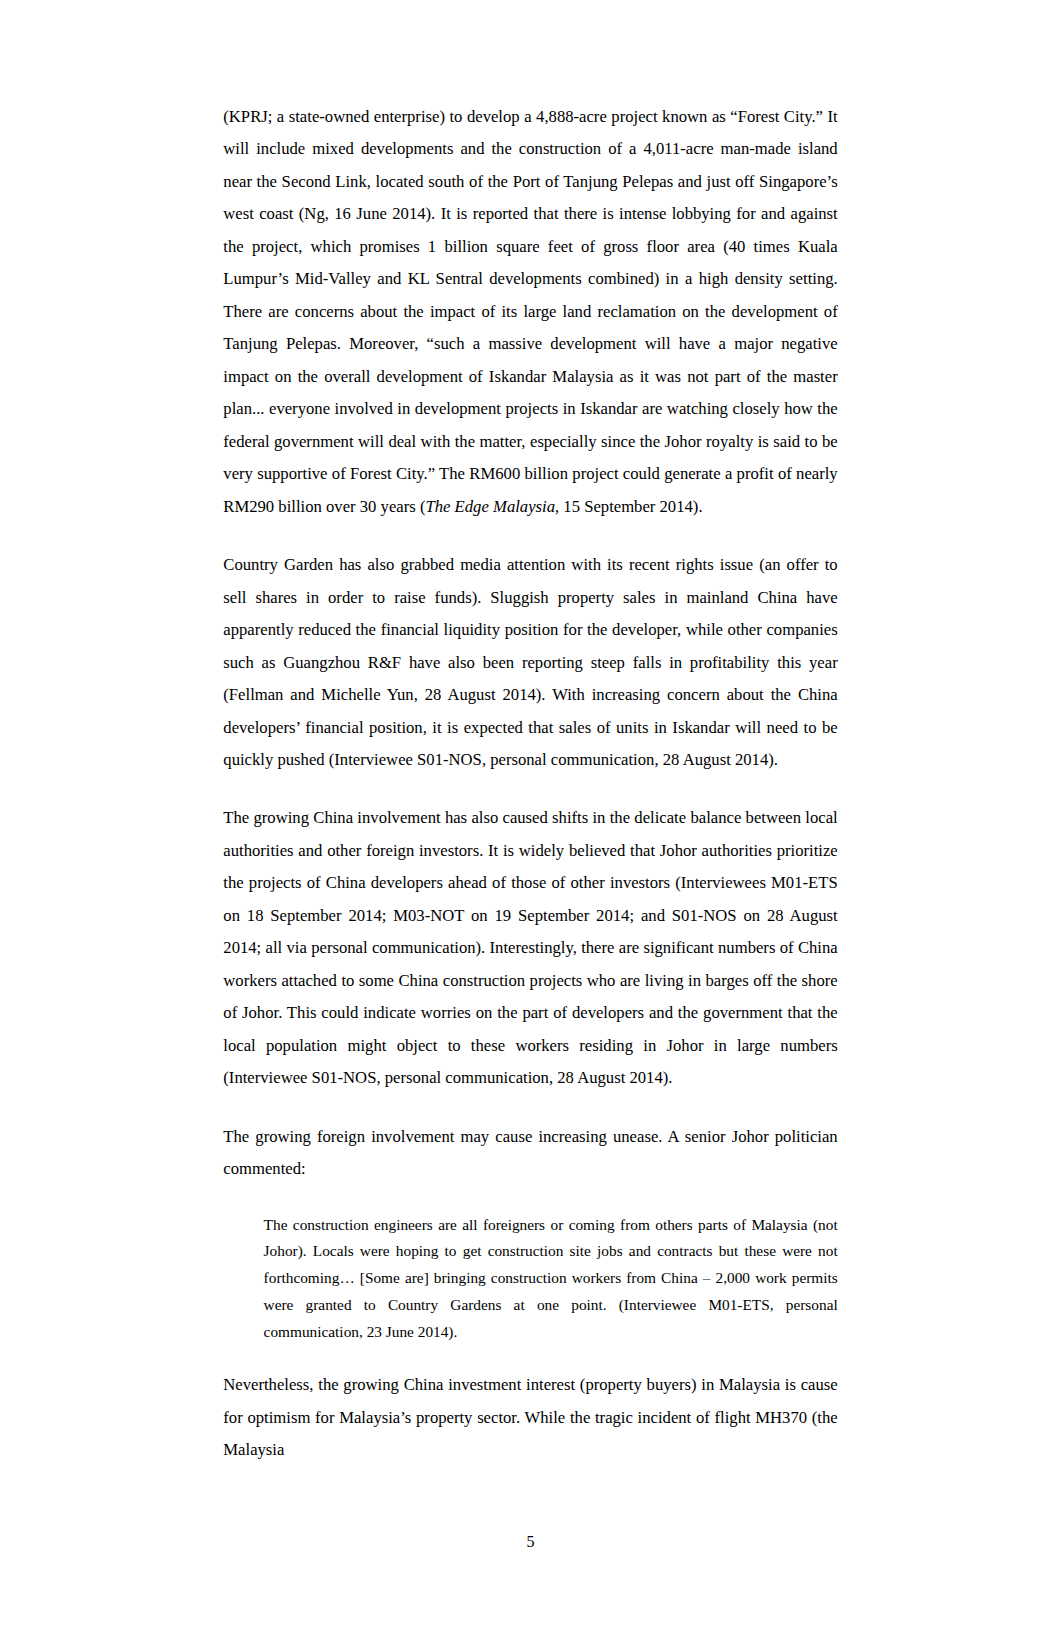(KPRJ; a state-owned enterprise) to develop a 4,888-acre project known as “Forest City.” It will include mixed developments and the construction of a 4,011-acre man-made island near the Second Link, located south of the Port of Tanjung Pelepas and just off Singapore’s west coast (Ng, 16 June 2014). It is reported that there is intense lobbying for and against the project, which promises 1 billion square feet of gross floor area (40 times Kuala Lumpur’s Mid-Valley and KL Sentral developments combined) in a high density setting. There are concerns about the impact of its large land reclamation on the development of Tanjung Pelepas. Moreover, “such a massive development will have a major negative impact on the overall development of Iskandar Malaysia as it was not part of the master plan... everyone involved in development projects in Iskandar are watching closely how the federal government will deal with the matter, especially since the Johor royalty is said to be very supportive of Forest City.” The RM600 billion project could generate a profit of nearly RM290 billion over 30 years (The Edge Malaysia, 15 September 2014).
Country Garden has also grabbed media attention with its recent rights issue (an offer to sell shares in order to raise funds). Sluggish property sales in mainland China have apparently reduced the financial liquidity position for the developer, while other companies such as Guangzhou R&F have also been reporting steep falls in profitability this year (Fellman and Michelle Yun, 28 August 2014). With increasing concern about the China developers’ financial position, it is expected that sales of units in Iskandar will need to be quickly pushed (Interviewee S01-NOS, personal communication, 28 August 2014).
The growing China involvement has also caused shifts in the delicate balance between local authorities and other foreign investors. It is widely believed that Johor authorities prioritize the projects of China developers ahead of those of other investors (Interviewees M01-ETS on 18 September 2014; M03-NOT on 19 September 2014; and S01-NOS on 28 August 2014; all via personal communication). Interestingly, there are significant numbers of China workers attached to some China construction projects who are living in barges off the shore of Johor. This could indicate worries on the part of developers and the government that the local population might object to these workers residing in Johor in large numbers (Interviewee S01-NOS, personal communication, 28 August 2014).
The growing foreign involvement may cause increasing unease. A senior Johor politician commented:
The construction engineers are all foreigners or coming from others parts of Malaysia (not Johor). Locals were hoping to get construction site jobs and contracts but these were not forthcoming… [Some are] bringing construction workers from China – 2,000 work permits were granted to Country Gardens at one point. (Interviewee M01-ETS, personal communication, 23 June 2014).
Nevertheless, the growing China investment interest (property buyers) in Malaysia is cause for optimism for Malaysia’s property sector. While the tragic incident of flight MH370 (the Malaysia
5